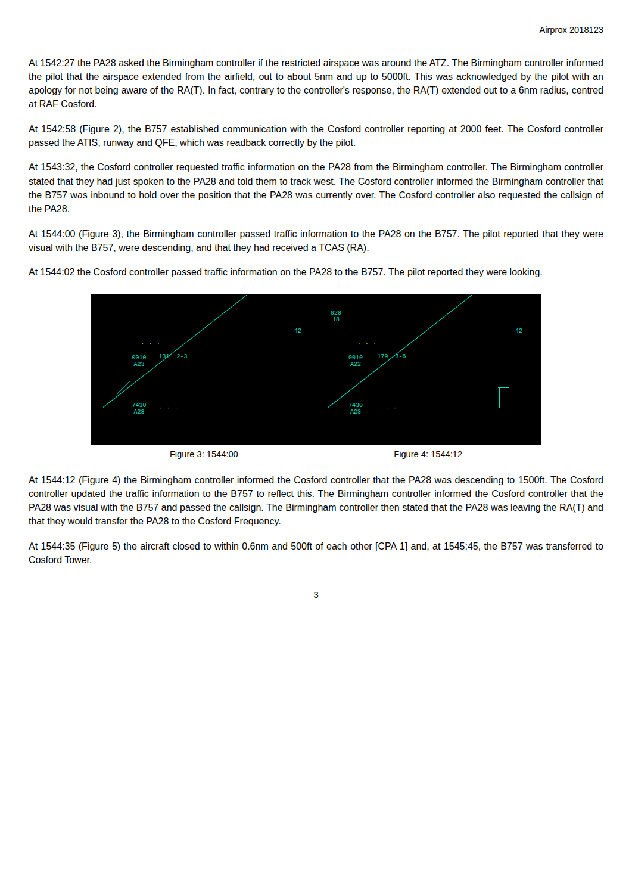Airprox 2018123
At 1542:27 the PA28 asked the Birmingham controller if the restricted airspace was around the ATZ. The Birmingham controller informed the pilot that the airspace extended from the airfield, out to about 5nm and up to 5000ft. This was acknowledged by the pilot with an apology for not being aware of the RA(T). In fact, contrary to the controller's response, the RA(T) extended out to a 6nm radius, centred at RAF Cosford.
At 1542:58 (Figure 2), the B757 established communication with the Cosford controller reporting at 2000 feet. The Cosford controller passed the ATIS, runway and QFE, which was readback correctly by the pilot.
At 1543:32, the Cosford controller requested traffic information on the PA28 from the Birmingham controller. The Birmingham controller stated that they had just spoken to the PA28 and told them to track west. The Cosford controller informed the Birmingham controller that the B757 was inbound to hold over the position that the PA28 was currently over. The Cosford controller also requested the callsign of the PA28.
At 1544:00 (Figure 3), the Birmingham controller passed traffic information to the PA28 on the B757. The pilot reported that they were visual with the B757, were descending, and that they had received a TCAS (RA).
At 1544:02 the Cosford controller passed traffic information on the PA28 to the B757. The pilot reported they were looking.
0010 A23 131 2-3 7430 A23 · · · · · · 42
0010 A22 179 3-6 7430 A23 · · · · · · 020 18 42
Figure 3: 1544:00 Figure 4: 1544:12
At 1544:12 (Figure 4) the Birmingham controller informed the Cosford controller that the PA28 was descending to 1500ft. The Cosford controller updated the traffic information to the B757 to reflect this. The Birmingham controller informed the Cosford controller that the PA28 was visual with the B757 and passed the callsign. The Birmingham controller then stated that the PA28 was leaving the RA(T) and that they would transfer the PA28 to the Cosford Frequency.
At 1544:35 (Figure 5) the aircraft closed to within 0.6nm and 500ft of each other [CPA 1] and, at 1545:45, the B757 was transferred to Cosford Tower.
3